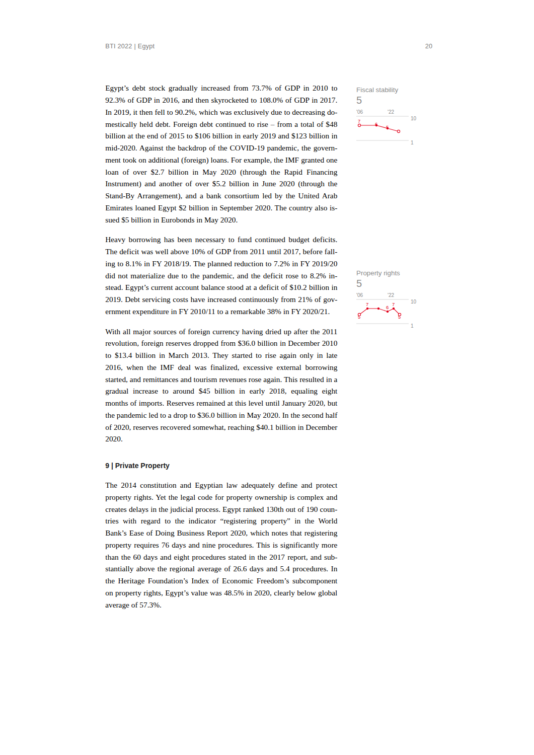BTI 2022 | Egypt
20
Egypt’s debt stock gradually increased from 73.7% of GDP in 2010 to 92.3% of GDP in 2016, and then skyrocketed to 108.0% of GDP in 2017. In 2019, it then fell to 90.2%, which was exclusively due to decreasing domestically held debt. Foreign debt continued to rise – from a total of $48 billion at the end of 2015 to $106 billion in early 2019 and $123 billion in mid-2020. Against the backdrop of the COVID-19 pandemic, the government took on additional (foreign) loans. For example, the IMF granted one loan of over $2.7 billion in May 2020 (through the Rapid Financing Instrument) and another of over $5.2 billion in June 2020 (through the Stand-By Arrangement), and a bank consortium led by the United Arab Emirates loaned Egypt $2 billion in September 2020. The country also issued $5 billion in Eurobonds in May 2020.
Heavy borrowing has been necessary to fund continued budget deficits. The deficit was well above 10% of GDP from 2011 until 2017, before falling to 8.1% in FY 2018/19. The planned reduction to 7.2% in FY 2019/20 did not materialize due to the pandemic, and the deficit rose to 8.2% instead. Egypt’s current account balance stood at a deficit of $10.2 billion in 2019. Debt servicing costs have increased continuously from 21% of government expenditure in FY 2010/11 to a remarkable 38% in FY 2020/21.
With all major sources of foreign currency having dried up after the 2011 revolution, foreign reserves dropped from $36.0 billion in December 2010 to $13.4 billion in March 2013. They started to rise again only in late 2016, when the IMF deal was finalized, excessive external borrowing started, and remittances and tourism revenues rose again. This resulted in a gradual increase to around $45 billion in early 2018, equaling eight months of imports. Reserves remained at this level until January 2020, but the pandemic led to a drop to $36.0 billion in May 2020. In the second half of 2020, reserves recovered somewhat, reaching $40.1 billion in December 2020.
9 | Private Property
The 2014 constitution and Egyptian law adequately define and protect property rights. Yet the legal code for property ownership is complex and creates delays in the judicial process. Egypt ranked 130th out of 190 countries with regard to the indicator “registering property” in the World Bank’s Ease of Doing Business Report 2020, which notes that registering property requires 76 days and nine procedures. This is significantly more than the 60 days and eight procedures stated in the 2017 report, and substantially above the regional average of 26.6 days and 5.4 procedures. In the Heritage Foundation’s Index of Economic Freedom’s subcomponent on property rights, Egypt’s value was 48.5% in 2020, clearly below global average of 57.3%.
Fiscal stability
5
'06 '22 10 1 7 6 5
Property rights
5
'06 '22 10 1 5 7 6 7 5